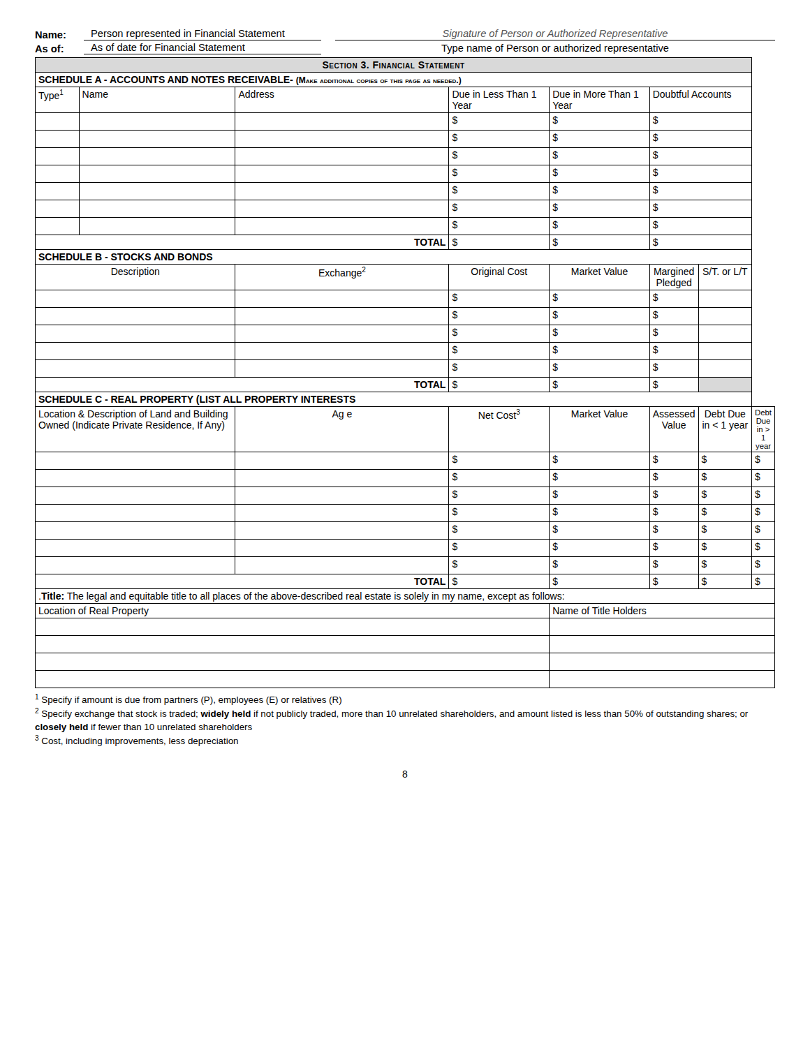Name: Person represented in Financial Statement Signature of Person or Authorized Representative
As of: As of date for Financial Statement Type name of Person or authorized representative
| Section 3. Financial Statement |
| SCHEDULE A - ACCOUNTS AND NOTES RECEIVABLE- (Make additional copies of this page as needed.) |
| Type 1 | Name | Address | Due in Less Than 1 Year | Due in More Than 1 Year | Doubtful Accounts |
| | | | $ | $ | $ |
| | | | $ | $ | $ |
| | | | $ | $ | $ |
| | | | $ | $ | $ |
| | | | $ | $ | $ |
| | | | $ | $ | $ |
| | | | $ | $ | $ |
| TOTAL | $ | $ | $ |
| SCHEDULE B - STOCKS AND BONDS |
| Description | Exchange 2 | Original Cost | Market Value | Margined Pledged | S/T. or L/T |
| | | $ | $ | $ | |
| | | $ | $ | $ | |
| | | $ | $ | $ | |
| | | $ | $ | $ | |
| | | $ | $ | $ | |
| TOTAL | $ | $ | $ | |
| SCHEDULE C - REAL PROPERTY (LIST ALL PROPERTY INTERESTS |
| Location & Description of Land and Building Owned (Indicate Private Residence, If Any) | Ag e | Net Cost 3 | Market Value | Assessed Value | Debt Due in < 1 year | Debt Due in > 1 year |
| | | $ | $ | $ | $ | $ |
| | | $ | $ | $ | $ | $ |
| | | $ | $ | $ | $ | $ |
| | | $ | $ | $ | $ | $ |
| | | $ | $ | $ | $ | $ |
| | | $ | $ | $ | $ | $ |
| | | $ | $ | $ | $ | $ |
| TOTAL | $ | $ | $ | $ | $ |
| . Title: The legal and equitable title to all places of the above-described real estate is solely in my name, except as follows: |
| Location of Real Property | Name of Title Holders |
1 Specify if amount is due from partners (P), employees (E) or relatives (R)
2 Specify exchange that stock is traded; widely held if not publicly traded, more than 10 unrelated shareholders, and amount listed is less than 50% of outstanding shares; or closely held if fewer than 10 unrelated shareholders
3 Cost, including improvements, less depreciation
8